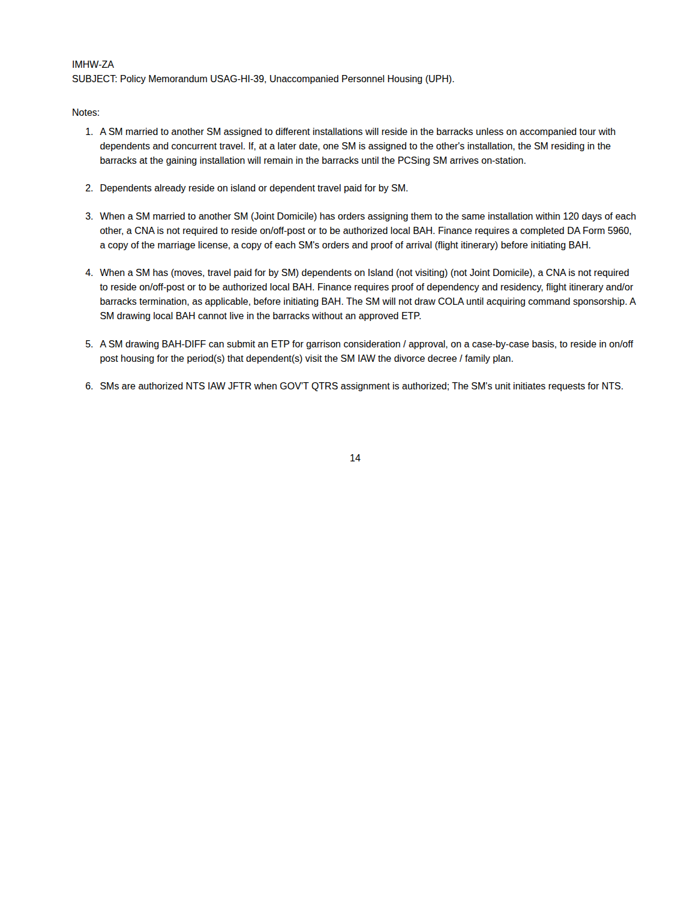IMHW-ZA
SUBJECT: Policy Memorandum USAG-HI-39, Unaccompanied Personnel Housing (UPH).
Notes:
A SM married to another SM assigned to different installations will reside in the barracks unless on accompanied tour with dependents and concurrent travel. If, at a later date, one SM is assigned to the other's installation, the SM residing in the barracks at the gaining installation will remain in the barracks until the PCSing SM arrives on-station.
Dependents already reside on island or dependent travel paid for by SM.
When a SM married to another SM (Joint Domicile) has orders assigning them to the same installation within 120 days of each other, a CNA is not required to reside on/off-post or to be authorized local BAH. Finance requires a completed DA Form 5960, a copy of the marriage license, a copy of each SM's orders and proof of arrival (flight itinerary) before initiating BAH.
When a SM has (moves, travel paid for by SM) dependents on Island (not visiting) (not Joint Domicile), a CNA is not required to reside on/off-post or to be authorized local BAH. Finance requires proof of dependency and residency, flight itinerary and/or barracks termination, as applicable, before initiating BAH. The SM will not draw COLA until acquiring command sponsorship. A SM drawing local BAH cannot live in the barracks without an approved ETP.
A SM drawing BAH-DIFF can submit an ETP for garrison consideration / approval, on a case-by-case basis, to reside in on/off post housing for the period(s) that dependent(s) visit the SM IAW the divorce decree / family plan.
SMs are authorized NTS IAW JFTR when GOV'T QTRS assignment is authorized; The SM's unit initiates requests for NTS.
14